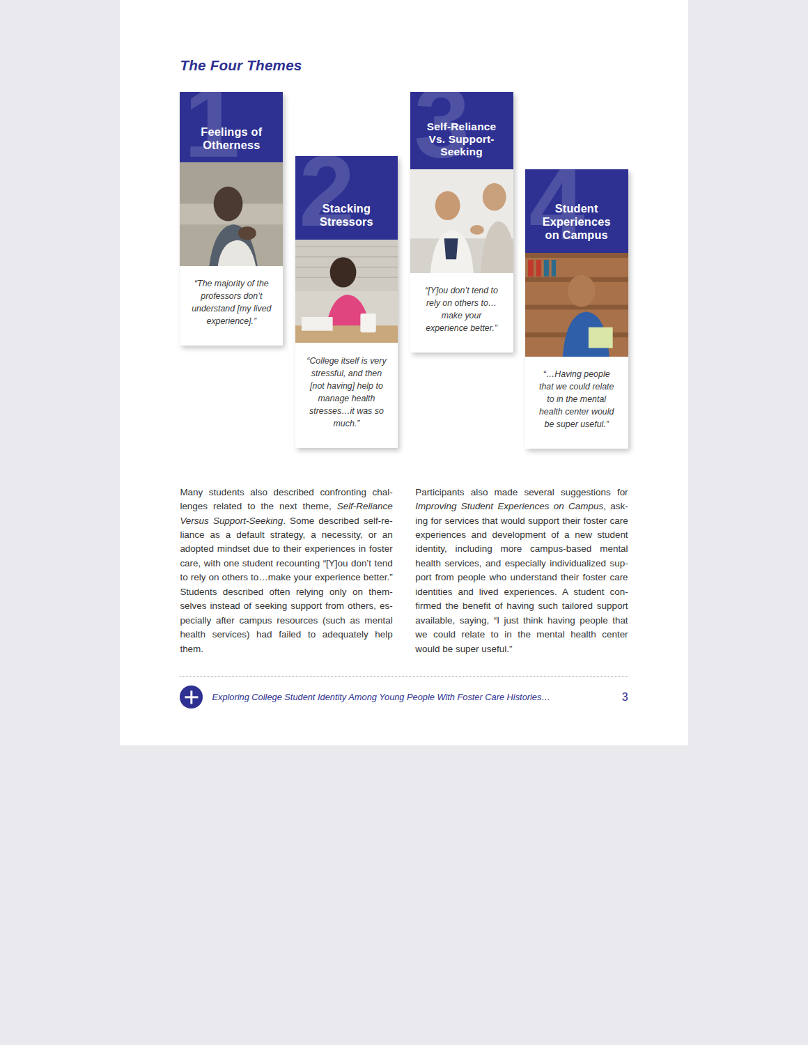The Four Themes
1
Feelings of
Otherness
“The majority of the professors don’t understand [my lived experience].”
2
Stacking
Stressors
“College itself is very stressful, and then [not having] help to manage health stresses…it was so much.”
3
Self-Reliance
Vs. Support-
Seeking
“[Y]ou don’t tend to rely on others to…make your experience better.”
4
Student
Experiences
on Campus
“…Having people that we could relate to in the mental health center would be super useful.”
Many students also described confronting challenges related to the next theme, Self-Reliance Versus Support-Seeking. Some described self-reliance as a default strategy, a necessity, or an adopted mindset due to their experiences in foster care, with one student recounting “[Y]ou don’t tend to rely on others to…make your experience better.” Students described often relying only on themselves instead of seeking support from others, especially after campus resources (such as mental health services) had failed to adequately help them.
Participants also made several suggestions for Improving Student Experiences on Campus, asking for services that would support their foster care experiences and development of a new student identity, including more campus-based mental health services, and especially individualized support from people who understand their foster care identities and lived experiences. A student confirmed the benefit of having such tailored support available, saying, “I just think having people that we could relate to in the mental health center would be super useful.”
Exploring College Student Identity Among Young People With Foster Care Histories…
3